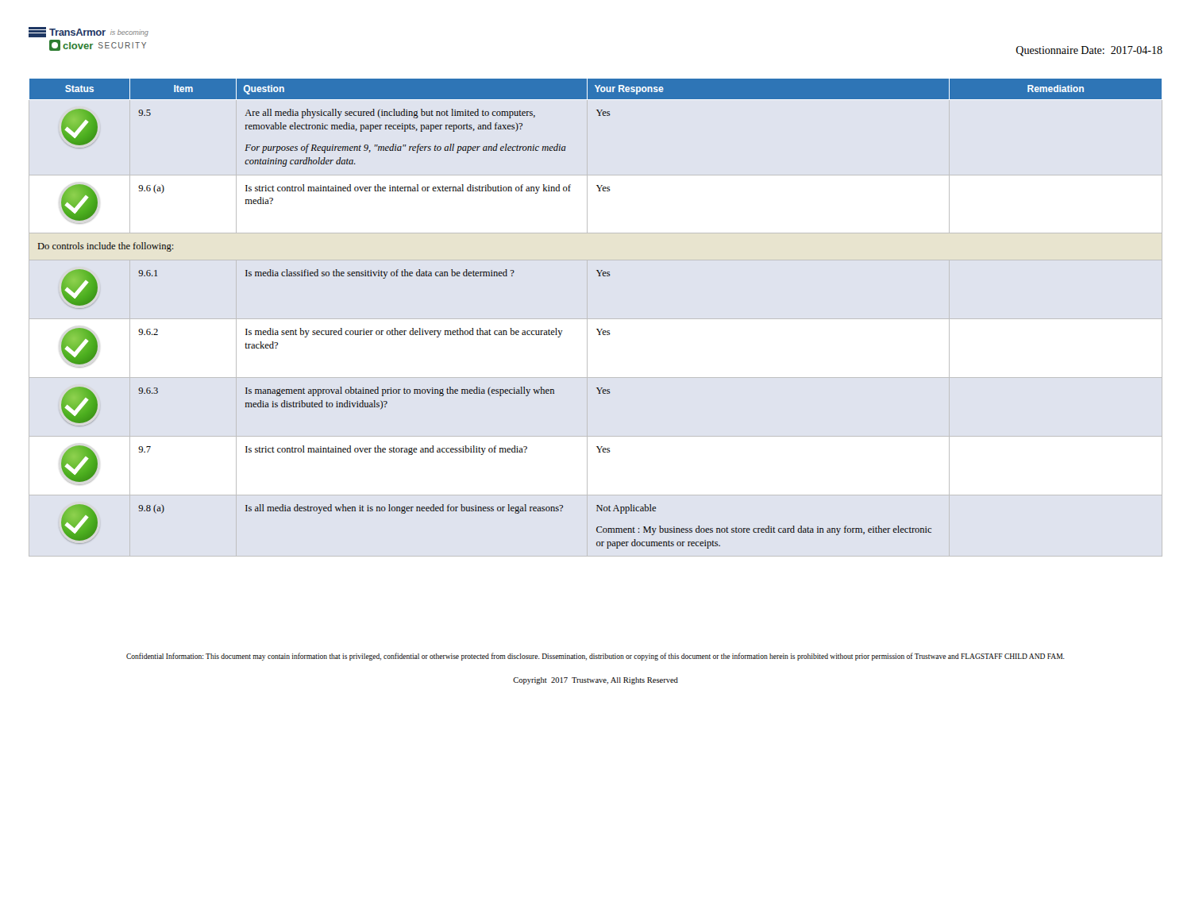TransArmor is becoming
clover SECURITY
Questionnaire Date: 2017-04-18
| Status | Item | Question | Your Response | Remediation |
| --- | --- | --- | --- | --- |
| | 9.5 | Are all media physically secured (including but not limited to computers, removable electronic media, paper receipts, paper reports, and faxes)? For purposes of Requirement 9, "media" refers to all paper and electronic media containing cardholder data. | Yes | |
| | 9.6 (a) | Is strict control maintained over the internal or external distribution of any kind of media? | Yes | |
| Do controls include the following: |
| | 9.6.1 | Is media classified so the sensitivity of the data can be determined ? | Yes | |
| | 9.6.2 | Is media sent by secured courier or other delivery method that can be accurately tracked? | Yes | |
| | 9.6.3 | Is management approval obtained prior to moving the media (especially when media is distributed to individuals)? | Yes | |
| | 9.7 | Is strict control maintained over the storage and accessibility of media? | Yes | |
| | 9.8 (a) | Is all media destroyed when it is no longer needed for business or legal reasons? | Not Applicable Comment : My business does not store credit card data in any form, either electronic or paper documents or receipts. | |
Confidential Information: This document may contain information that is privileged, confidential or otherwise protected from disclosure. Dissemination, distribution or copying of this document or the information herein is prohibited without prior permission of Trustwave and FLAGSTAFF CHILD AND FAM.
Copyright 2017 Trustwave, All Rights Reserved